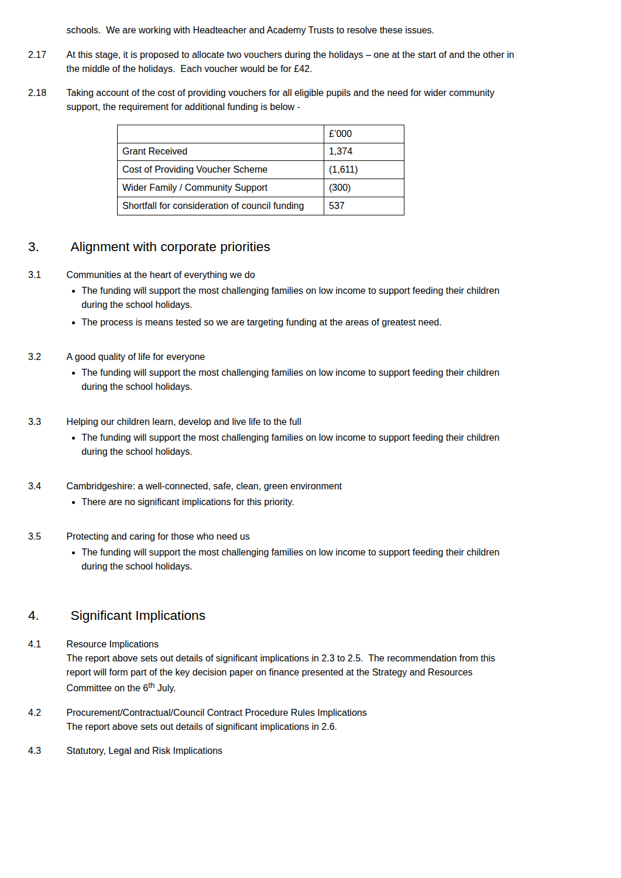schools. We are working with Headteacher and Academy Trusts to resolve these issues.
2.17
At this stage, it is proposed to allocate two vouchers during the holidays – one at the start of and the other in the middle of the holidays. Each voucher would be for £42.
2.18
Taking account of the cost of providing vouchers for all eligible pupils and the need for wider community support, the requirement for additional funding is below -
| | £’000 |
| Grant Received | 1,374 |
| Cost of Providing Voucher Scheme | (1,611) |
| Wider Family / Community Support | (300) |
| Shortfall for consideration of council funding | 537 |
3. Alignment with corporate priorities
3.1
Communities at the heart of everything we do
The funding will support the most challenging families on low income to support feeding their children during the school holidays.
The process is means tested so we are targeting funding at the areas of greatest need.
3.2
A good quality of life for everyone
The funding will support the most challenging families on low income to support feeding their children during the school holidays.
3.3
Helping our children learn, develop and live life to the full
The funding will support the most challenging families on low income to support feeding their children during the school holidays.
3.4
Cambridgeshire: a well-connected, safe, clean, green environment
There are no significant implications for this priority.
3.5
Protecting and caring for those who need us
The funding will support the most challenging families on low income to support feeding their children during the school holidays.
4. Significant Implications
4.1
Resource Implications
The report above sets out details of significant implications in 2.3 to 2.5. The recommendation from this report will form part of the key decision paper on finance presented at the Strategy and Resources Committee on the 6th July.
4.2
Procurement/Contractual/Council Contract Procedure Rules Implications
The report above sets out details of significant implications in 2.6.
4.3
Statutory, Legal and Risk Implications